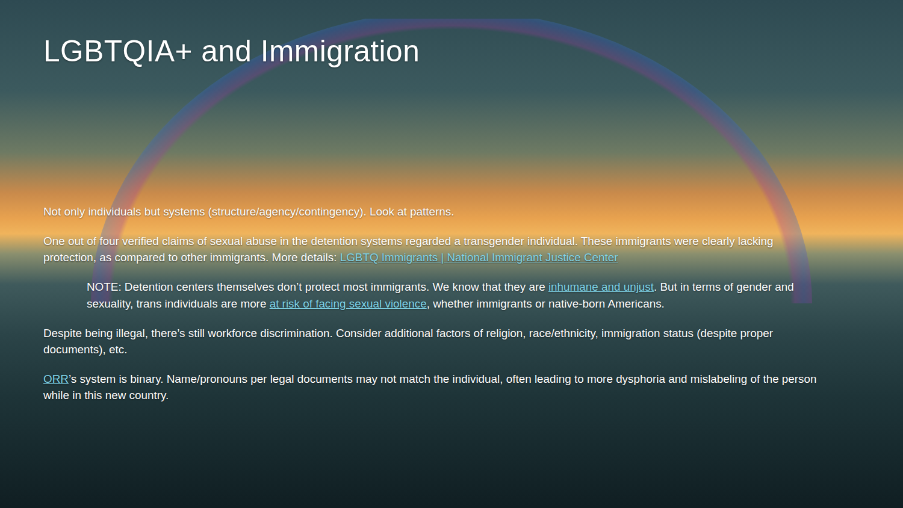LGBTQIA+ and Immigration
Not only individuals but systems (structure/agency/contingency). Look at patterns.
One out of four verified claims of sexual abuse in the detention systems regarded a transgender individual. These immigrants were clearly lacking protection, as compared to other immigrants. More details: LGBTQ Immigrants | National Immigrant Justice Center
NOTE: Detention centers themselves don’t protect most immigrants. We know that they are inhumane and unjust. But in terms of gender and sexuality, trans individuals are more at risk of facing sexual violence, whether immigrants or native-born Americans.
Despite being illegal, there’s still workforce discrimination. Consider additional factors of religion, race/ethnicity, immigration status (despite proper documents), etc.
ORR’s system is binary. Name/pronouns per legal documents may not match the individual, often leading to more dysphoria and mislabeling of the person while in this new country.